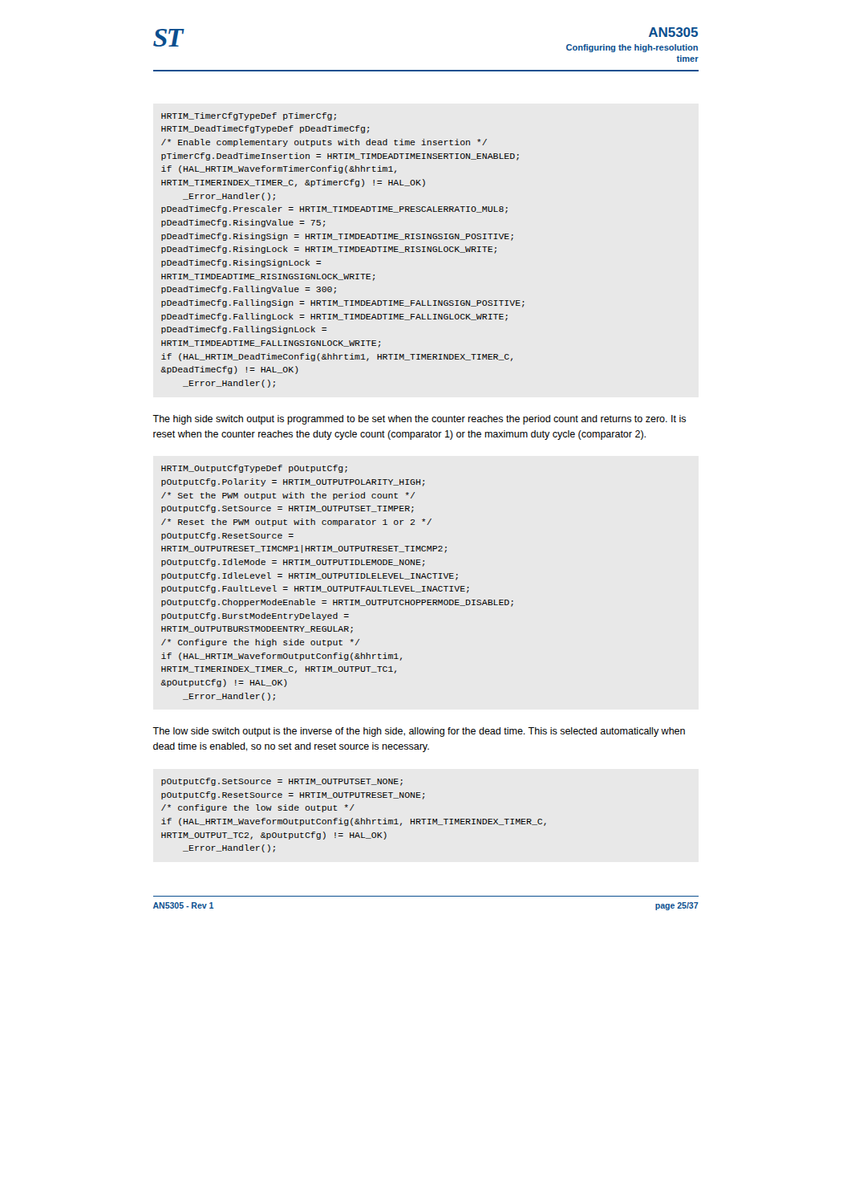ST
AN5305
Configuring the high-resolution
timer
HRTIM_TimerCfgTypeDef pTimerCfg;
HRTIM_DeadTimeCfgTypeDef pDeadTimeCfg;
/* Enable complementary outputs with dead time insertion */
pTimerCfg.DeadTimeInsertion = HRTIM_TIMDEADTIMEINSERTION_ENABLED;
if (HAL_HRTIM_WaveformTimerConfig(&hhrtim1,
HRTIM_TIMERINDEX_TIMER_C, &pTimerCfg) != HAL_OK)
    _Error_Handler();
pDeadTimeCfg.Prescaler = HRTIM_TIMDEADTIME_PRESCALERRATIO_MUL8;
pDeadTimeCfg.RisingValue = 75;
pDeadTimeCfg.RisingSign = HRTIM_TIMDEADTIME_RISINGSIGN_POSITIVE;
pDeadTimeCfg.RisingLock = HRTIM_TIMDEADTIME_RISINGLOCK_WRITE;
pDeadTimeCfg.RisingSignLock =
HRTIM_TIMDEADTIME_RISINGSIGNLOCK_WRITE;
pDeadTimeCfg.FallingValue = 300;
pDeadTimeCfg.FallingSign = HRTIM_TIMDEADTIME_FALLINGSIGN_POSITIVE;
pDeadTimeCfg.FallingLock = HRTIM_TIMDEADTIME_FALLINGLOCK_WRITE;
pDeadTimeCfg.FallingSignLock =
HRTIM_TIMDEADTIME_FALLINGSIGNLOCK_WRITE;
if (HAL_HRTIM_DeadTimeConfig(&hhrtim1, HRTIM_TIMERINDEX_TIMER_C,
&pDeadTimeCfg) != HAL_OK)
    _Error_Handler();
The high side switch output is programmed to be set when the counter reaches the period count and returns to zero. It is reset when the counter reaches the duty cycle count (comparator 1) or the maximum duty cycle (comparator 2).
HRTIM_OutputCfgTypeDef pOutputCfg;
pOutputCfg.Polarity = HRTIM_OUTPUTPOLARITY_HIGH;
/* Set the PWM output with the period count */
pOutputCfg.SetSource = HRTIM_OUTPUTSET_TIMPER;
/* Reset the PWM output with comparator 1 or 2 */
pOutputCfg.ResetSource =
HRTIM_OUTPUTRESET_TIMCMP1|HRTIM_OUTPUTRESET_TIMCMP2;
pOutputCfg.IdleMode = HRTIM_OUTPUTIDLEMODE_NONE;
pOutputCfg.IdleLevel = HRTIM_OUTPUTIDLELEVEL_INACTIVE;
pOutputCfg.FaultLevel = HRTIM_OUTPUTFAULTLEVEL_INACTIVE;
pOutputCfg.ChopperModeEnable = HRTIM_OUTPUTCHOPPERMODE_DISABLED;
pOutputCfg.BurstModeEntryDelayed =
HRTIM_OUTPUTBURSTMODEENTRY_REGULAR;
/* Configure the high side output */
if (HAL_HRTIM_WaveformOutputConfig(&hhrtim1,
HRTIM_TIMERINDEX_TIMER_C, HRTIM_OUTPUT_TC1,
&pOutputCfg) != HAL_OK)
    _Error_Handler();
The low side switch output is the inverse of the high side, allowing for the dead time. This is selected automatically when dead time is enabled, so no set and reset source is necessary.
pOutputCfg.SetSource = HRTIM_OUTPUTSET_NONE;
pOutputCfg.ResetSource = HRTIM_OUTPUTRESET_NONE;
/* configure the low side output */
if (HAL_HRTIM_WaveformOutputConfig(&hhrtim1, HRTIM_TIMERINDEX_TIMER_C,
HRTIM_OUTPUT_TC2, &pOutputCfg) != HAL_OK)
    _Error_Handler();
AN5305 - Rev 1
page 25/37